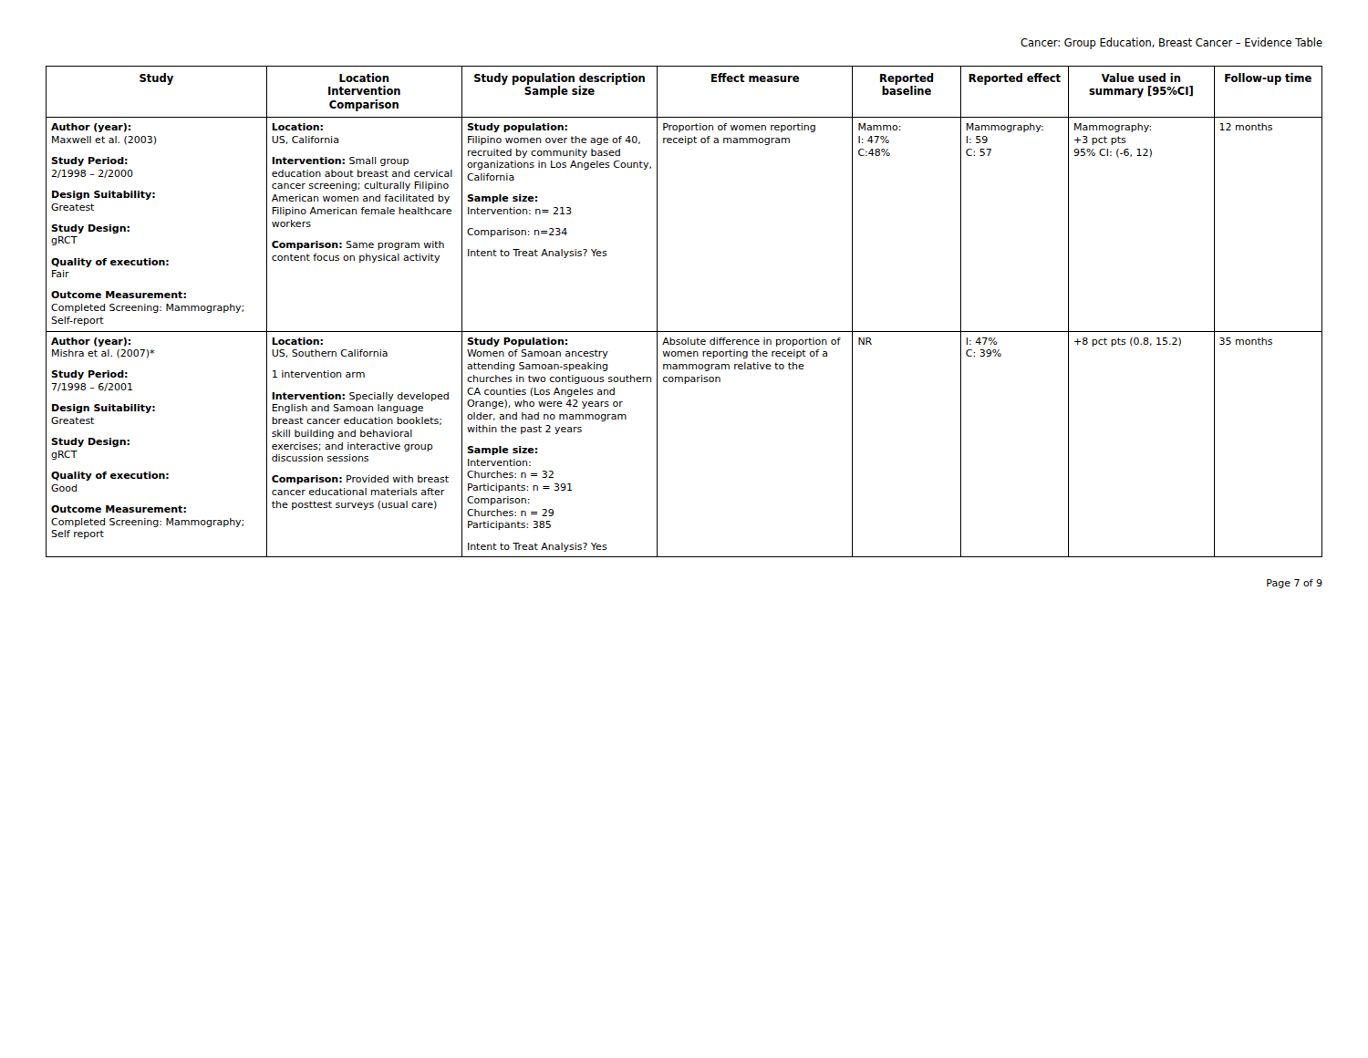Cancer: Group Education, Breast Cancer – Evidence Table
| Study | Location Intervention Comparison | Study population description Sample size | Effect measure | Reported baseline | Reported effect | Value used in summary [95%CI] | Follow-up time |
| --- | --- | --- | --- | --- | --- | --- | --- |
| Author (year): Maxwell et al. (2003) Study Period: 2/1998 – 2/2000 Design Suitability: Greatest Study Design: gRCT Quality of execution: Fair Outcome Measurement: Completed Screening: Mammography; Self-report | Location: US, California Intervention: Small group education about breast and cervical cancer screening; culturally Filipino American women and facilitated by Filipino American female healthcare workers Comparison: Same program with content focus on physical activity | Study population: Filipino women over the age of 40, recruited by community based organizations in Los Angeles County, California Sample size: Intervention: n= 213 Comparison: n=234 Intent to Treat Analysis? Yes | Proportion of women reporting receipt of a mammogram | Mammo: I: 47% C:48% | Mammography: I: 59 C: 57 | Mammography: +3 pct pts 95% CI: (-6, 12) | 12 months |
| Author (year): Mishra et al. (2007)* Study Period: 7/1998 – 6/2001 Design Suitability: Greatest Study Design: gRCT Quality of execution: Good Outcome Measurement: Completed Screening: Mammography; Self report | Location: US, Southern California 1 intervention arm Intervention: Specially developed English and Samoan language breast cancer education booklets; skill building and behavioral exercises; and interactive group discussion sessions Comparison: Provided with breast cancer educational materials after the posttest surveys (usual care) | Study Population: Women of Samoan ancestry attending Samoan-speaking churches in two contiguous southern CA counties (Los Angeles and Orange), who were 42 years or older, and had no mammogram within the past 2 years Sample size: Intervention: Churches: n = 32 Participants: n = 391 Comparison: Churches: n = 29 Participants: 385 Intent to Treat Analysis? Yes | Absolute difference in proportion of women reporting the receipt of a mammogram relative to the comparison | NR | I: 47% C: 39% | +8 pct pts (0.8, 15.2) | 35 months |
Page 7 of 9